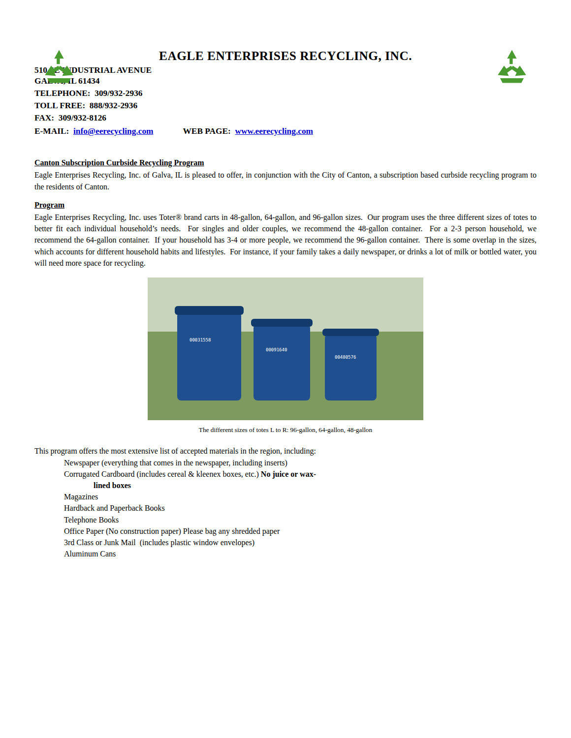EAGLE ENTERPRISES RECYCLING, INC.
510 SE INDUSTRIAL AVENUE
GALVA, IL 61434
TELEPHONE: 309/932-2936
TOLL FREE: 888/932-2936
FAX: 309/932-8126
E-MAIL: info@eerecycling.com WEB PAGE: www.eerecycling.com
Canton Subscription Curbside Recycling Program
Eagle Enterprises Recycling, Inc. of Galva, IL is pleased to offer, in conjunction with the City of Canton, a subscription based curbside recycling program to the residents of Canton.
Program
Eagle Enterprises Recycling, Inc. uses Toter® brand carts in 48-gallon, 64-gallon, and 96-gallon sizes. Our program uses the three different sizes of totes to better fit each individual household’s needs. For singles and older couples, we recommend the 48-gallon container. For a 2-3 person household, we recommend the 64-gallon container. If your household has 3-4 or more people, we recommend the 96-gallon container. There is some overlap in the sizes, which accounts for different household habits and lifestyles. For instance, if your family takes a daily newspaper, or drinks a lot of milk or bottled water, you will need more space for recycling.
The different sizes of totes L to R: 96-gallon, 64-gallon, 48-gallon
This program offers the most extensive list of accepted materials in the region, including:
Newspaper (everything that comes in the newspaper, including inserts)
Corrugated Cardboard (includes cereal & kleenex boxes, etc.) No juice or wax-lined boxes
Magazines
Hardback and Paperback Books
Telephone Books
Office Paper (No construction paper) Please bag any shredded paper
3rd Class or Junk Mail (includes plastic window envelopes)
Aluminum Cans